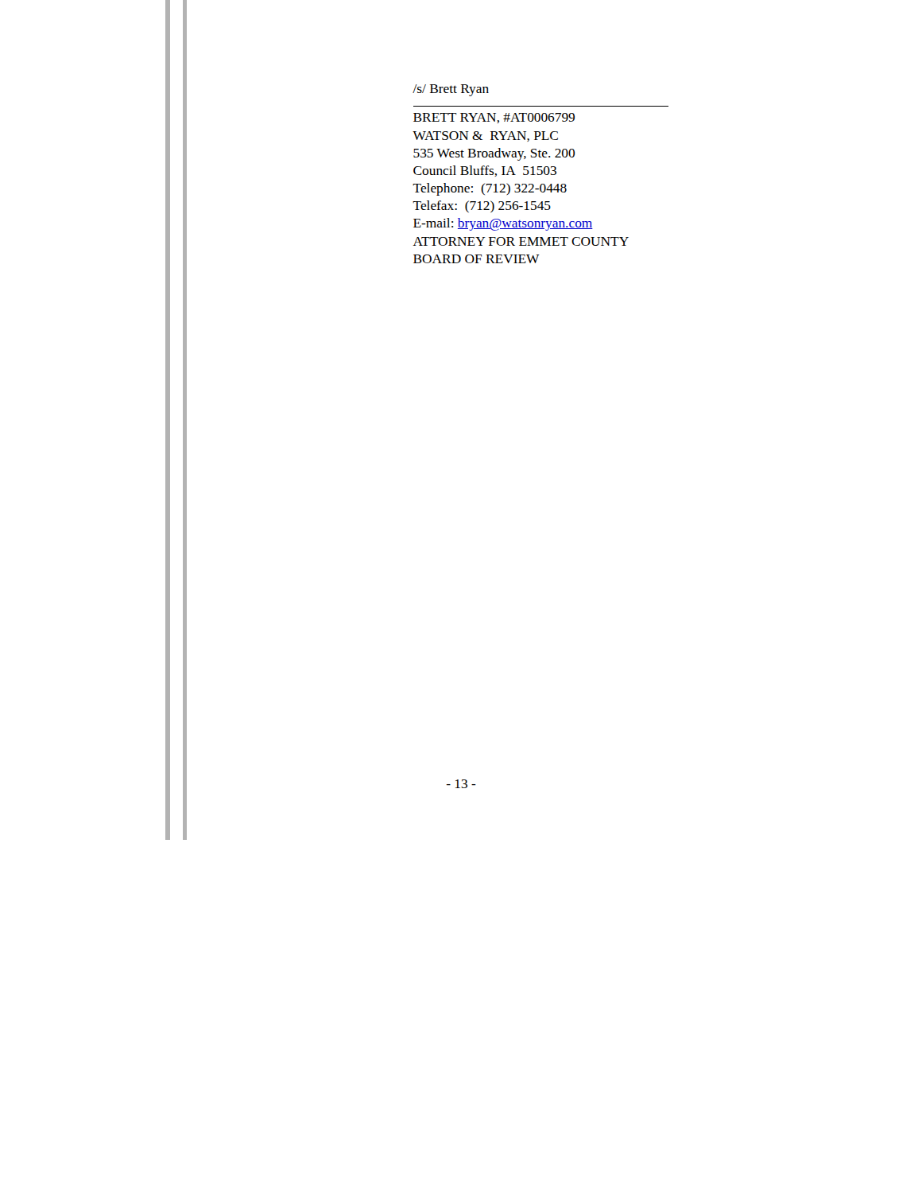/s/ Brett Ryan
BRETT RYAN, #AT0006799
WATSON & RYAN, PLC
535 West Broadway, Ste. 200
Council Bluffs, IA 51503
Telephone: (712) 322-0448
Telefax: (712) 256-1545
E-mail: bryan@watsonryan.com
ATTORNEY FOR EMMET COUNTY
BOARD OF REVIEW
- 13 -